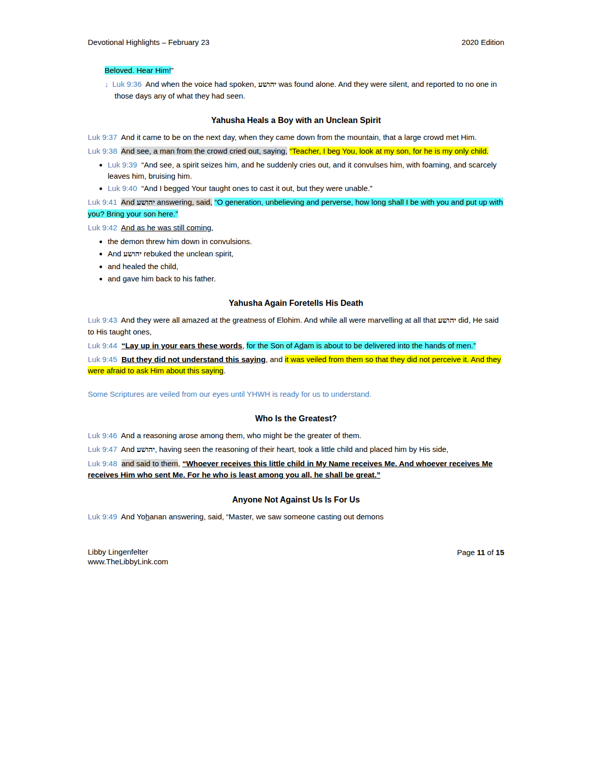Devotional Highlights – February 23 2020 Edition
Beloved. Hear Him!”
Luk 9:36 And when the voice had spoken, יהושע was found alone. And they were silent, and reported to no one in those days any of what they had seen.
Yahusha Heals a Boy with an Unclean Spirit
Luk 9:37 And it came to be on the next day, when they came down from the mountain, that a large crowd met Him.
Luk 9:38 And see, a man from the crowd cried out, saying, “Teacher, I beg You, look at my son, for he is my only child.
Luk 9:39 “And see, a spirit seizes him, and he suddenly cries out, and it convulses him, with foaming, and scarcely leaves him, bruising him.
Luk 9:40 “And I begged Your taught ones to cast it out, but they were unable.”
Luk 9:41 And יהושע answering, said, “O generation, unbelieving and perverse, how long shall I be with you and put up with you? Bring your son here.”
Luk 9:42 And as he was still coming,
the demon threw him down in convulsions.
And יהושע rebuked the unclean spirit,
and healed the child,
and gave him back to his father.
Yahusha Again Foretells His Death
Luk 9:43 And they were all amazed at the greatness of Elohim. And while all were marvelling at all that יהושע did, He said to His taught ones,
Luk 9:44 “Lay up in your ears these words, for the Son of Adam is about to be delivered into the hands of men.”
Luk 9:45 But they did not understand this saying, and it was veiled from them so that they did not perceive it. And they were afraid to ask Him about this saying.
Some Scriptures are veiled from our eyes until YHWH is ready for us to understand.
Who Is the Greatest?
Luk 9:46 And a reasoning arose among them, who might be the greater of them.
Luk 9:47 And יהושע, having seen the reasoning of their heart, took a little child and placed him by His side,
Luk 9:48 and said to them, “Whoever receives this little child in My Name receives Me. And whoever receives Me receives Him who sent Me. For he who is least among you all, he shall be great.”
Anyone Not Against Us Is For Us
Luk 9:49 And Yohanan answering, said, “Master, we saw someone casting out demons
Libby Lingenfelter
www.TheLibbyLink.com
Page 11 of 15